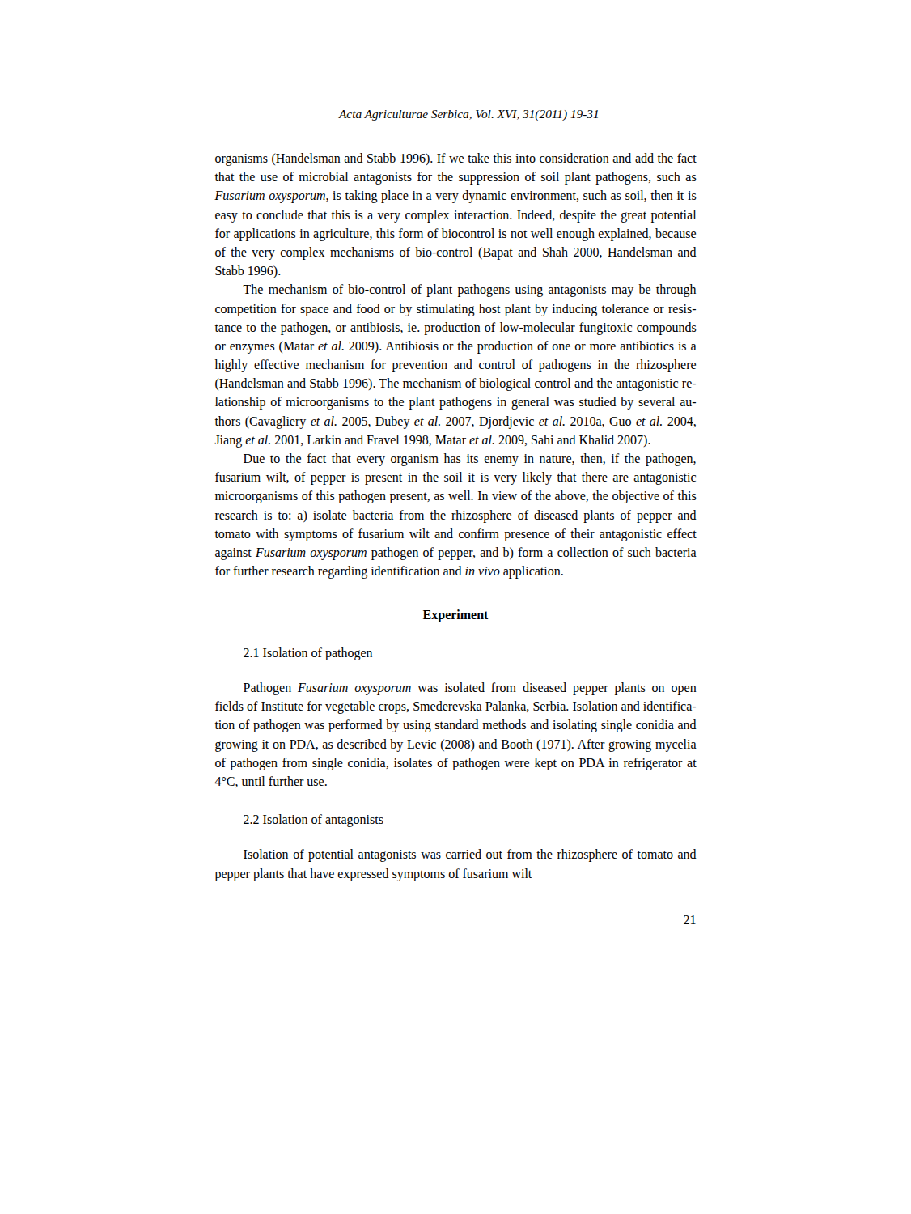Acta Agriculturae Serbica, Vol. XVI, 31(2011) 19-31
organisms (Handelsman and Stabb 1996). If we take this into consideration and add the fact that the use of microbial antagonists for the suppression of soil plant pathogens, such as Fusarium oxysporum, is taking place in a very dynamic environment, such as soil, then it is easy to conclude that this is a very complex interaction. Indeed, despite the great potential for applications in agriculture, this form of biocontrol is not well enough explained, because of the very complex mechanisms of bio-control (Bapat and Shah 2000, Handelsman and Stabb 1996).
The mechanism of bio-control of plant pathogens using antagonists may be through competition for space and food or by stimulating host plant by inducing tolerance or resistance to the pathogen, or antibiosis, ie. production of low-molecular fungitoxic compounds or enzymes (Matar et al. 2009). Antibiosis or the production of one or more antibiotics is a highly effective mechanism for prevention and control of pathogens in the rhizosphere (Handelsman and Stabb 1996). The mechanism of biological control and the antagonistic relationship of microorganisms to the plant pathogens in general was studied by several authors (Cavagliery et al. 2005, Dubey et al. 2007, Djordjevic et al. 2010a, Guo et al. 2004, Jiang et al. 2001, Larkin and Fravel 1998, Matar et al. 2009, Sahi and Khalid 2007).
Due to the fact that every organism has its enemy in nature, then, if the pathogen, fusarium wilt, of pepper is present in the soil it is very likely that there are antagonistic microorganisms of this pathogen present, as well. In view of the above, the objective of this research is to: a) isolate bacteria from the rhizosphere of diseased plants of pepper and tomato with symptoms of fusarium wilt and confirm presence of their antagonistic effect against Fusarium oxysporum pathogen of pepper, and b) form a collection of such bacteria for further research regarding identification and in vivo application.
Experiment
2.1 Isolation of pathogen
Pathogen Fusarium oxysporum was isolated from diseased pepper plants on open fields of Institute for vegetable crops, Smederevska Palanka, Serbia. Isolation and identification of pathogen was performed by using standard methods and isolating single conidia and growing it on PDA, as described by Levic (2008) and Booth (1971). After growing mycelia of pathogen from single conidia, isolates of pathogen were kept on PDA in refrigerator at 4°C, until further use.
2.2 Isolation of antagonists
Isolation of potential antagonists was carried out from the rhizosphere of tomato and pepper plants that have expressed symptoms of fusarium wilt
21